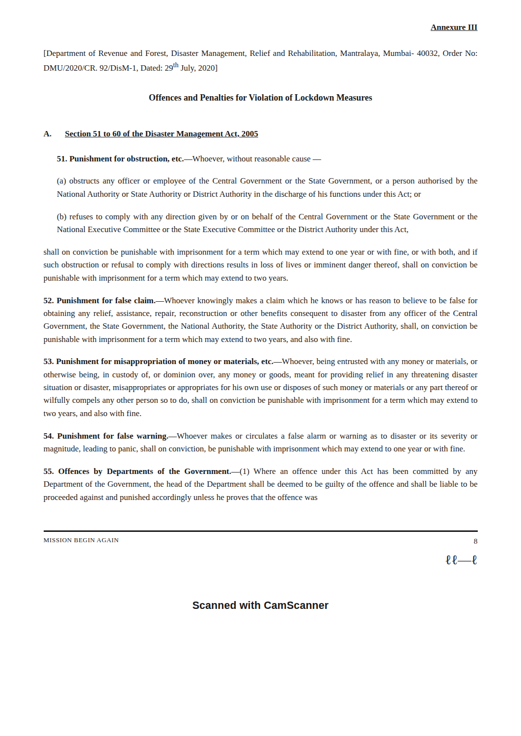Annexure III
[Department of Revenue and Forest, Disaster Management, Relief and Rehabilitation, Mantralaya, Mumbai- 40032, Order No: DMU/2020/CR. 92/DisM-1, Dated: 29th July, 2020]
Offences and Penalties for Violation of Lockdown Measures
A. Section 51 to 60 of the Disaster Management Act, 2005
51. Punishment for obstruction, etc.—Whoever, without reasonable cause —
(a) obstructs any officer or employee of the Central Government or the State Government, or a person authorised by the National Authority or State Authority or District Authority in the discharge of his functions under this Act; or
(b) refuses to comply with any direction given by or on behalf of the Central Government or the State Government or the National Executive Committee or the State Executive Committee or the District Authority under this Act,
shall on conviction be punishable with imprisonment for a term which may extend to one year or with fine, or with both, and if such obstruction or refusal to comply with directions results in loss of lives or imminent danger thereof, shall on conviction be punishable with imprisonment for a term which may extend to two years.
52. Punishment for false claim.—Whoever knowingly makes a claim which he knows or has reason to believe to be false for obtaining any relief, assistance, repair, reconstruction or other benefits consequent to disaster from any officer of the Central Government, the State Government, the National Authority, the State Authority or the District Authority, shall, on conviction be punishable with imprisonment for a term which may extend to two years, and also with fine.
53. Punishment for misappropriation of money or materials, etc.—Whoever, being entrusted with any money or materials, or otherwise being, in custody of, or dominion over, any money or goods, meant for providing relief in any threatening disaster situation or disaster, misappropriates or appropriates for his own use or disposes of such money or materials or any part thereof or wilfully compels any other person so to do, shall on conviction be punishable with imprisonment for a term which may extend to two years, and also with fine.
54. Punishment for false warning.—Whoever makes or circulates a false alarm or warning as to disaster or its severity or magnitude, leading to panic, shall on conviction, be punishable with imprisonment which may extend to one year or with fine.
55. Offences by Departments of the Government.—(1) Where an offence under this Act has been committed by any Department of the Government, the head of the Department shall be deemed to be guilty of the offence and shall be liable to be proceeded against and punished accordingly unless he proves that the offence was
MISSION BEGIN AGAIN 8
ℓℓ—ℓ
Scanned with CamScanner